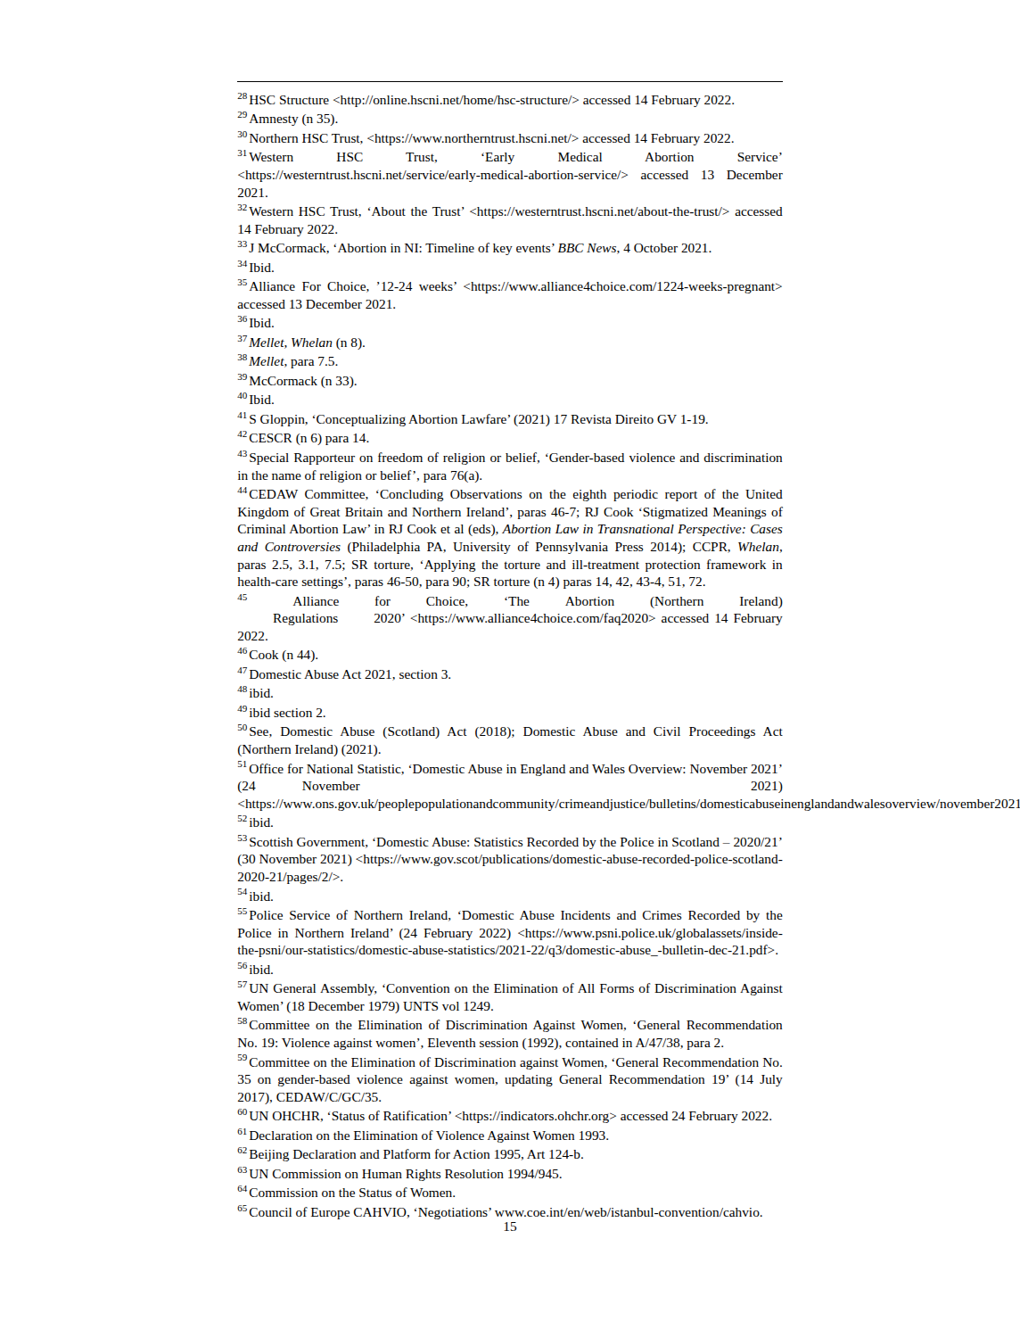28HSC Structure <http://online.hscni.net/home/hsc-structure/> accessed 14 February 2022.
29Amnesty (n 35).
30Northern HSC Trust, <https://www.northerntrust.hscni.net/> accessed 14 February 2022.
31Western HSC Trust, ‘Early Medical Abortion Service’ <https://westerntrust.hscni.net/service/early-medical-abortion-service/> accessed 13 December 2021.
32Western HSC Trust, ‘About the Trust’ <https://westerntrust.hscni.net/about-the-trust/> accessed 14 February 2022.
33J McCormack, ‘Abortion in NI: Timeline of key events’ BBC News, 4 October 2021.
34Ibid.
35Alliance For Choice, ’12-24 weeks’ <https://www.alliance4choice.com/1224-weeks-pregnant> accessed 13 December 2021.
36Ibid.
37Mellet, Whelan (n 8).
38Mellet, para 7.5.
39McCormack (n 33).
40Ibid.
41S Gloppin, ‘Conceptualizing Abortion Lawfare’ (2021) 17 Revista Direito GV 1-19.
42CESCR (n 6) para 14.
43Special Rapporteur on freedom of religion or belief, ‘Gender-based violence and discrimination in the name of religion or belief’, para 76(a).
44CEDAW Committee, ‘Concluding Observations on the eighth periodic report of the United Kingdom of Great Britain and Northern Ireland’, paras 46-7; RJ Cook ‘Stigmatized Meanings of Criminal Abortion Law’ in RJ Cook et al (eds), Abortion Law in Transnational Perspective: Cases and Controversies (Philadelphia PA, University of Pennsylvania Press 2014); CCPR, Whelan, paras 2.5, 3.1, 7.5; SR torture, ‘Applying the torture and ill-treatment protection framework in health-care settings’, paras 46-50, para 90; SR torture (n 4) paras 14, 42, 43-4, 51, 72.
45 Alliance for Choice, ‘The Abortion (Northern Ireland) Regulations 2020’ <https://www.alliance4choice.com/faq2020> accessed 14 February 2022.
46Cook (n 44).
47Domestic Abuse Act 2021, section 3.
48ibid.
49ibid section 2.
50See, Domestic Abuse (Scotland) Act (2018); Domestic Abuse and Civil Proceedings Act (Northern Ireland) (2021).
51Office for National Statistic, ‘Domestic Abuse in England and Wales Overview: November 2021’ (24 November 2021) <https://www.ons.gov.uk/peoplepopulationandcommunity/crimeandjustice/bulletins/domesticabuseinenglandandwalesoverview/november2021>.
52ibid.
53Scottish Government, ‘Domestic Abuse: Statistics Recorded by the Police in Scotland – 2020/21’ (30 November 2021) <https://www.gov.scot/publications/domestic-abuse-recorded-police-scotland-2020-21/pages/2/>.
54ibid.
55Police Service of Northern Ireland, ‘Domestic Abuse Incidents and Crimes Recorded by the Police in Northern Ireland’ (24 February 2022) <https://www.psni.police.uk/globalassets/inside-the-psni/our-statistics/domestic-abuse-statistics/2021-22/q3/domestic-abuse_-bulletin-dec-21.pdf>.
56ibid.
57UN General Assembly, ‘Convention on the Elimination of All Forms of Discrimination Against Women’ (18 December 1979) UNTS vol 1249.
58Committee on the Elimination of Discrimination Against Women, ‘General Recommendation No. 19: Violence against women’, Eleventh session (1992), contained in A/47/38, para 2.
59Committee on the Elimination of Discrimination against Women, ‘General Recommendation No. 35 on gender-based violence against women, updating General Recommendation 19’ (14 July 2017), CEDAW/C/GC/35.
60UN OHCHR, ‘Status of Ratification’ <https://indicators.ohchr.org> accessed 24 February 2022.
61Declaration on the Elimination of Violence Against Women 1993.
62Beijing Declaration and Platform for Action 1995, Art 124-b.
63UN Commission on Human Rights Resolution 1994/945.
64Commission on the Status of Women.
65Council of Europe CAHVIO, ‘Negotiations’ www.coe.int/en/web/istanbul-convention/cahvio.
15